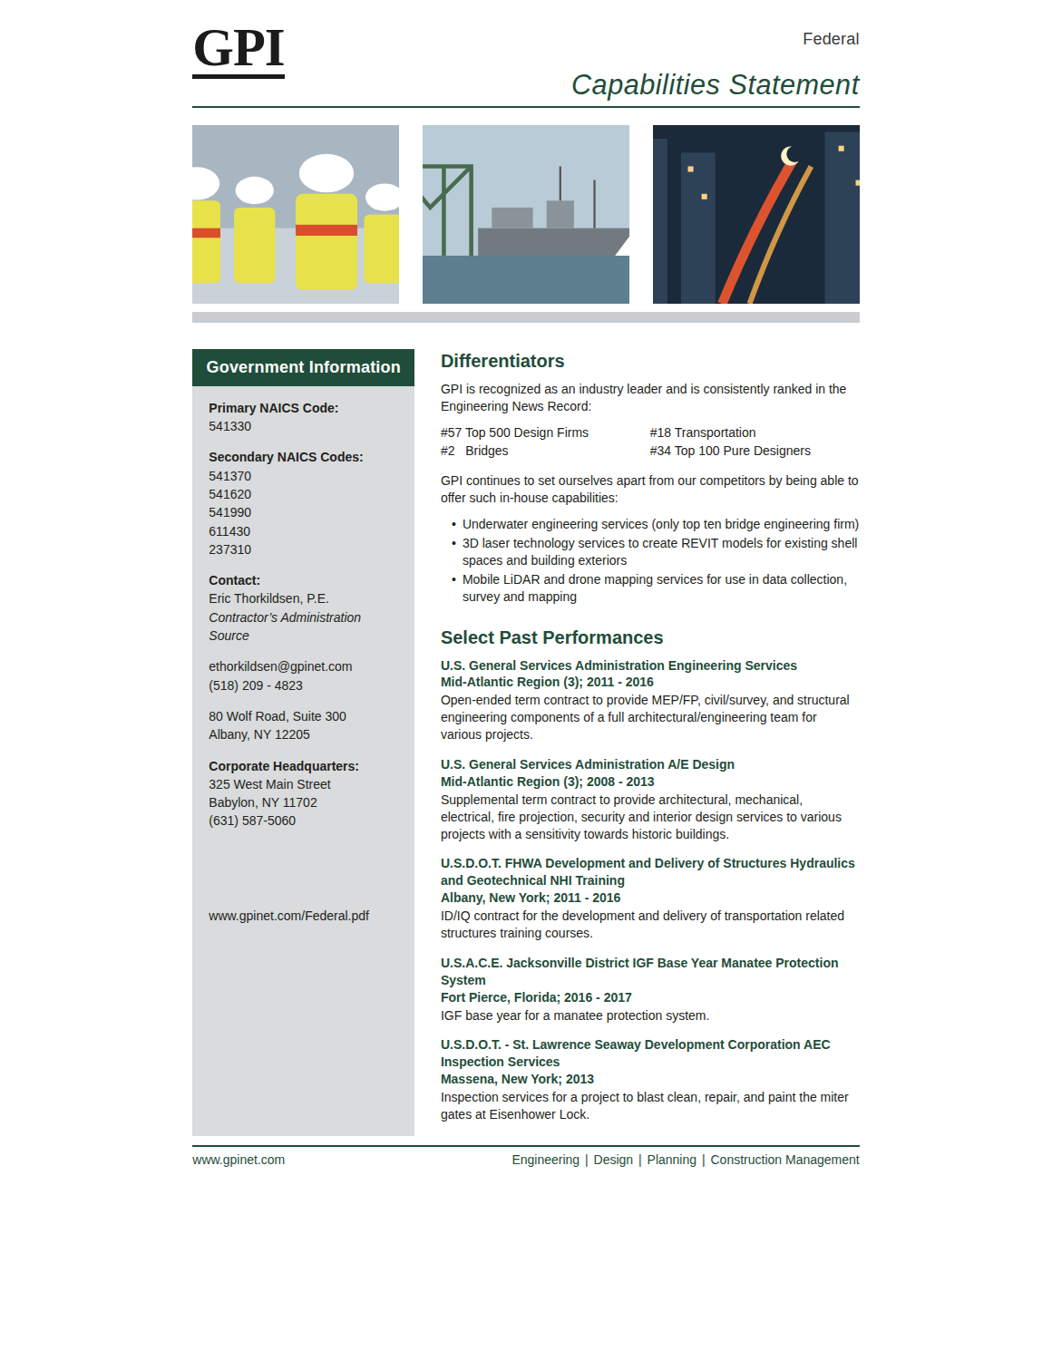GPI
Federal
Capabilities Statement
Government Information
Primary NAICS Code:
541330
Secondary NAICS Codes:
541370
541620
541990
611430
237310
Contact:
Eric Thorkildsen, P.E.
Contractor’s Administration Source
ethorkildsen@gpinet.com
(518) 209 - 4823
80 Wolf Road, Suite 300
Albany, NY 12205
Corporate Headquarters:
325 West Main Street
Babylon, NY 11702
(631) 587-5060
www.gpinet.com/Federal.pdf
Differentiators
GPI is recognized as an industry leader and is consistently ranked in the Engineering News Record:
#57 Top 500 Design Firms
#2 Bridges
#18 Transportation
#34 Top 100 Pure Designers
GPI continues to set ourselves apart from our competitors by being able to offer such in-house capabilities:
Underwater engineering services (only top ten bridge engineering firm)
3D laser technology services to create REVIT models for existing shell spaces and building exteriors
Mobile LiDAR and drone mapping services for use in data collection, survey and mapping
Select Past Performances
U.S. General Services Administration Engineering Services
Mid-Atlantic Region (3); 2011 - 2016
Open-ended term contract to provide MEP/FP, civil/survey, and structural engineering components of a full architectural/engineering team for various projects.
U.S. General Services Administration A/E Design
Mid-Atlantic Region (3); 2008 - 2013
Supplemental term contract to provide architectural, mechanical, electrical, fire projection, security and interior design services to various projects with a sensitivity towards historic buildings.
U.S.D.O.T. FHWA Development and Delivery of Structures Hydraulics and Geotechnical NHI Training
Albany, New York; 2011 - 2016
ID/IQ contract for the development and delivery of transportation related structures training courses.
U.S.A.C.E. Jacksonville District IGF Base Year Manatee Protection System
Fort Pierce, Florida; 2016 - 2017
IGF base year for a manatee protection system.
U.S.D.O.T. - St. Lawrence Seaway Development Corporation AEC Inspection Services
Massena, New York; 2013
Inspection services for a project to blast clean, repair, and paint the miter gates at Eisenhower Lock.
www.gpinet.com
Engineering | Design | Planning | Construction Management